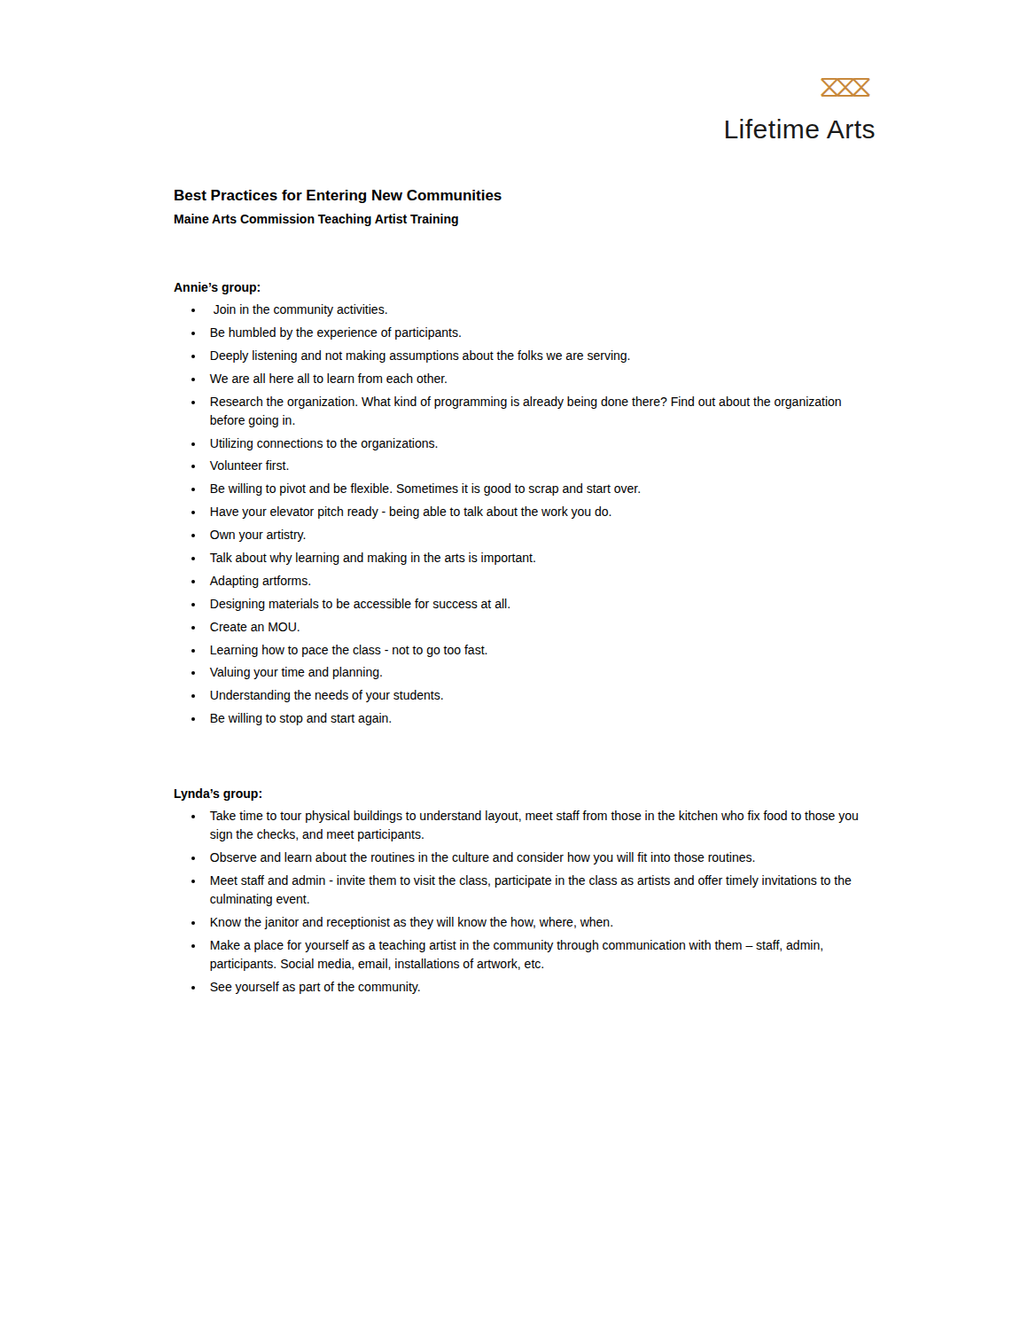⧖⧖⧖
Lifetime Arts
Best Practices for Entering New Communities
Maine Arts Commission Teaching Artist Training
Annie’s group:
Join in the community activities.
Be humbled by the experience of participants.
Deeply listening and not making assumptions about the folks we are serving.
We are all here all to learn from each other.
Research the organization. What kind of programming is already being done there? Find out about the organization before going in.
Utilizing connections to the organizations.
Volunteer first.
Be willing to pivot and be flexible. Sometimes it is good to scrap and start over.
Have your elevator pitch ready - being able to talk about the work you do.
Own your artistry.
Talk about why learning and making in the arts is important.
Adapting artforms.
Designing materials to be accessible for success at all.
Create an MOU.
Learning how to pace the class - not to go too fast.
Valuing your time and planning.
Understanding the needs of your students.
Be willing to stop and start again.
Lynda’s group:
Take time to tour physical buildings to understand layout, meet staff from those in the kitchen who fix food to those you sign the checks, and meet participants.
Observe and learn about the routines in the culture and consider how you will fit into those routines.
Meet staff and admin - invite them to visit the class, participate in the class as artists and offer timely invitations to the culminating event.
Know the janitor and receptionist as they will know the how, where, when.
Make a place for yourself as a teaching artist in the community through communication with them – staff, admin, participants. Social media, email, installations of artwork, etc.
See yourself as part of the community.